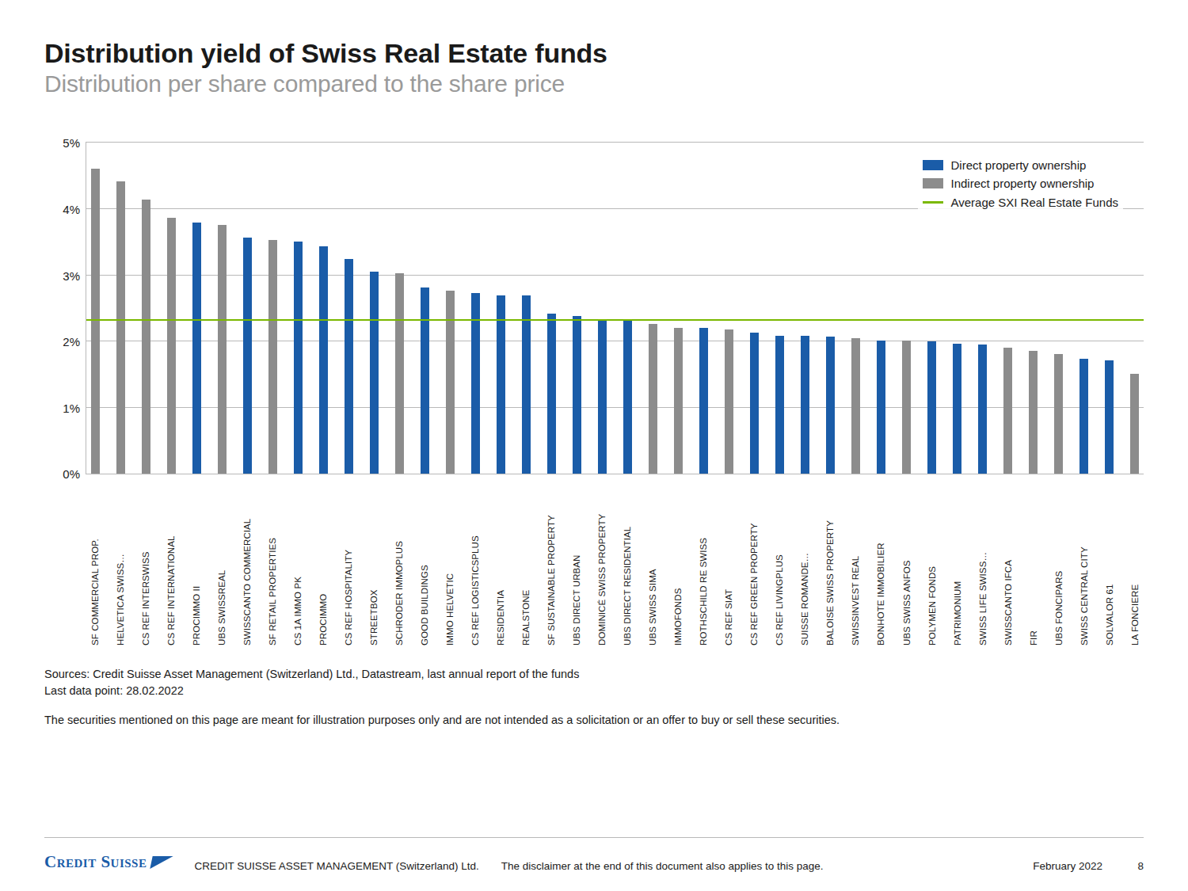Distribution yield of Swiss Real Estate funds
Distribution per share compared to the share price
5%
4%
3%
2%
1%
0%
Direct property ownership
Indirect property ownership
Average SXI Real Estate Funds
SF COMMERCIAL PROP. HELVETICA SWISS… CS REF INTERSWISS CS REF INTERNATIONAL PROCIMMO II UBS SWISSREAL SWISSCANTO COMMERCIAL SF RETAIL PROPERTIES CS 1A IMMO PK PROCIMMO CS REF HOSPITALITY STREETBOX SCHRODER IMMOPLUS GOOD BUILDINGS IMMO HELVETIC CS REF LOGISTICSPLUS RESIDENTIA REALSTONE SF SUSTAINABLE PROPERTY UBS DIRECT URBAN DOMINICÉ SWISS PROPERTY UBS DIRECT RESIDENTIAL UBS SWISS SIMA IMMOFONDS ROTHSCHILD RE SWISS CS REF SIAT CS REF GREEN PROPERTY CS REF LIVINGPLUS SUISSE ROMANDE… BALOISE SWISS PROPERTY SWISSINVEST REAL BONHOTE IMMOBILIER UBS SWISS ANFOS POLYMEN FONDS PATRIMONIUM SWISS LIFE SWISS… SWISSCANTO IFCA FIR UBS FONCIPARS SWISS CENTRAL CITY SOLVALOR 61 LA FONCIERE
Sources: Credit Suisse Asset Management (Switzerland) Ltd., Datastream, last annual report of the funds
Last data point: 28.02.2022
The securities mentioned on this page are meant for illustration purposes only and are not intended as a solicitation or an offer to buy or sell these securities.
Credit Suisse
CREDIT SUISSE ASSET MANAGEMENT (Switzerland) Ltd.
The disclaimer at the end of this document also applies to this page.
February 2022
8